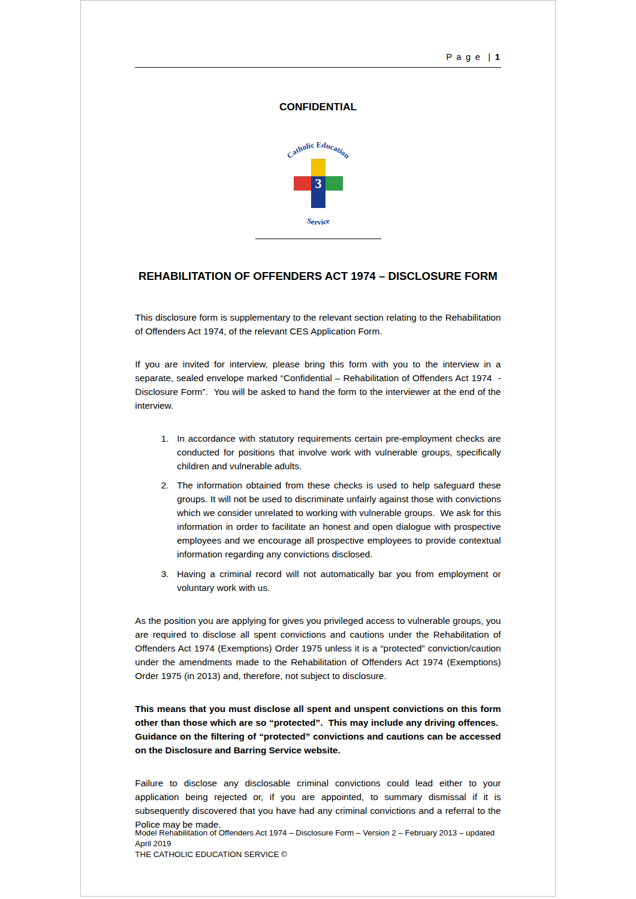P a g e | 1
CONFIDENTIAL
3 Catholic Education Service
REHABILITATION OF OFFENDERS ACT 1974 – DISCLOSURE FORM
This disclosure form is supplementary to the relevant section relating to the Rehabilitation of Offenders Act 1974, of the relevant CES Application Form.
If you are invited for interview, please bring this form with you to the interview in a separate, sealed envelope marked “Confidential – Rehabilitation of Offenders Act 1974 - Disclosure Form”. You will be asked to hand the form to the interviewer at the end of the interview.
In accordance with statutory requirements certain pre-employment checks are conducted for positions that involve work with vulnerable groups, specifically children and vulnerable adults.
The information obtained from these checks is used to help safeguard these groups. It will not be used to discriminate unfairly against those with convictions which we consider unrelated to working with vulnerable groups. We ask for this information in order to facilitate an honest and open dialogue with prospective employees and we encourage all prospective employees to provide contextual information regarding any convictions disclosed.
Having a criminal record will not automatically bar you from employment or voluntary work with us.
As the position you are applying for gives you privileged access to vulnerable groups, you are required to disclose all spent convictions and cautions under the Rehabilitation of Offenders Act 1974 (Exemptions) Order 1975 unless it is a “protected” conviction/caution under the amendments made to the Rehabilitation of Offenders Act 1974 (Exemptions) Order 1975 (in 2013) and, therefore, not subject to disclosure.
This means that you must disclose all spent and unspent convictions on this form other than those which are so “protected”. This may include any driving offences. Guidance on the filtering of “protected” convictions and cautions can be accessed on the Disclosure and Barring Service website.
Failure to disclose any disclosable criminal convictions could lead either to your application being rejected or, if you are appointed, to summary dismissal if it is subsequently discovered that you have had any criminal convictions and a referral to the Police may be made.
Model Rehabilitation of Offenders Act 1974 – Disclosure Form – Version 2 – February 2013 – updated April 2019
THE CATHOLIC EDUCATION SERVICE ©